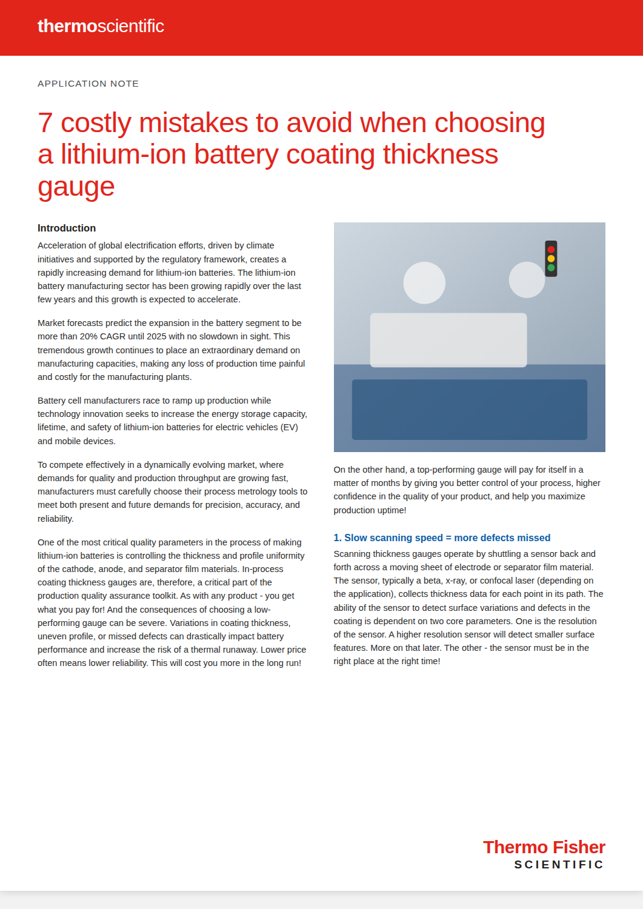thermoscientific
APPLICATION NOTE
7 costly mistakes to avoid when choosing a lithium-ion battery coating thickness gauge
Introduction
Acceleration of global electrification efforts, driven by climate initiatives and supported by the regulatory framework, creates a rapidly increasing demand for lithium-ion batteries. The lithium-ion battery manufacturing sector has been growing rapidly over the last few years and this growth is expected to accelerate.
Market forecasts predict the expansion in the battery segment to be more than 20% CAGR until 2025 with no slowdown in sight. This tremendous growth continues to place an extraordinary demand on manufacturing capacities, making any loss of production time painful and costly for the manufacturing plants.
Battery cell manufacturers race to ramp up production while technology innovation seeks to increase the energy storage capacity, lifetime, and safety of lithium-ion batteries for electric vehicles (EV) and mobile devices.
To compete effectively in a dynamically evolving market, where demands for quality and production throughput are growing fast, manufacturers must carefully choose their process metrology tools to meet both present and future demands for precision, accuracy, and reliability.
One of the most critical quality parameters in the process of making lithium-ion batteries is controlling the thickness and profile uniformity of the cathode, anode, and separator film materials. In-process coating thickness gauges are, therefore, a critical part of the production quality assurance toolkit. As with any product - you get what you pay for! And the consequences of choosing a low-performing gauge can be severe. Variations in coating thickness, uneven profile, or missed defects can drastically impact battery performance and increase the risk of a thermal runaway. Lower price often means lower reliability. This will cost you more in the long run!
On the other hand, a top-performing gauge will pay for itself in a matter of months by giving you better control of your process, higher confidence in the quality of your product, and help you maximize production uptime!
1. Slow scanning speed = more defects missed
Scanning thickness gauges operate by shuttling a sensor back and forth across a moving sheet of electrode or separator film material. The sensor, typically a beta, x-ray, or confocal laser (depending on the application), collects thickness data for each point in its path. The ability of the sensor to detect surface variations and defects in the coating is dependent on two core parameters. One is the resolution of the sensor. A higher resolution sensor will detect smaller surface features. More on that later. The other - the sensor must be in the right place at the right time!
Thermo Fisher SCIENTIFIC